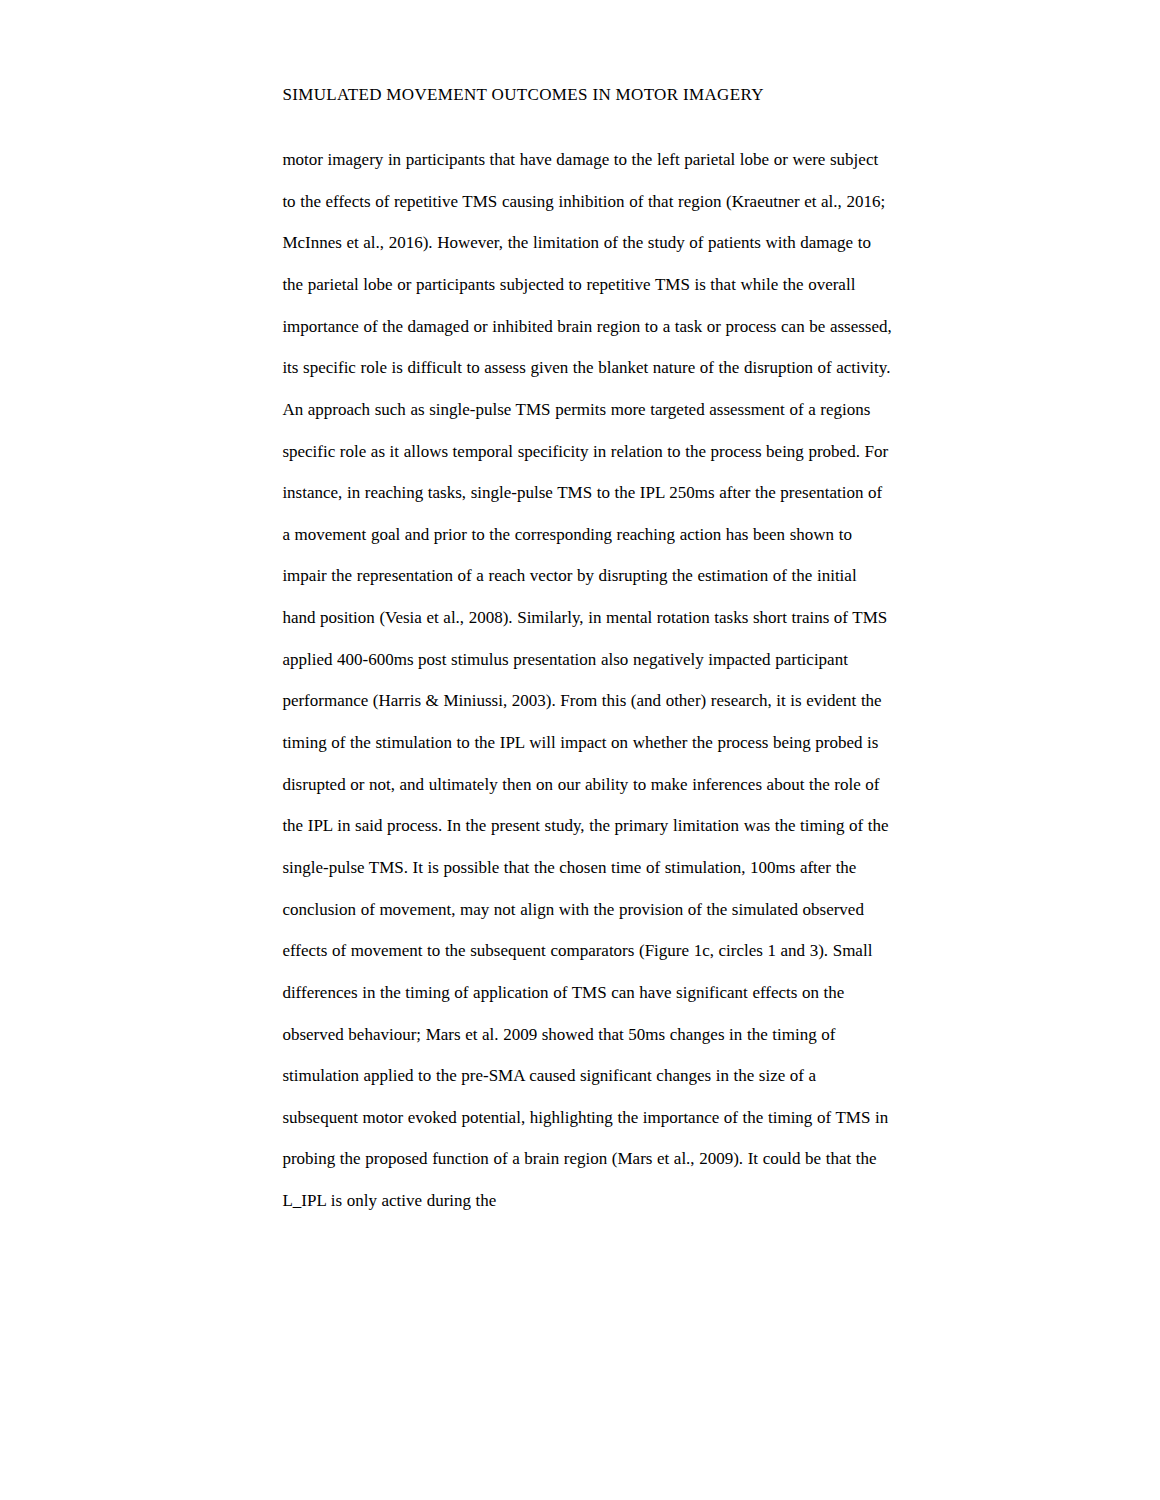Simulated Movement Outcomes in Motor Imagery
motor imagery in participants that have damage to the left parietal lobe or were subject to the effects of repetitive TMS causing inhibition of that region (Kraeutner et al., 2016; McInnes et al., 2016). However, the limitation of the study of patients with damage to the parietal lobe or participants subjected to repetitive TMS is that while the overall importance of the damaged or inhibited brain region to a task or process can be assessed, its specific role is difficult to assess given the blanket nature of the disruption of activity. An approach such as single-pulse TMS permits more targeted assessment of a regions specific role as it allows temporal specificity in relation to the process being probed. For instance, in reaching tasks, single-pulse TMS to the IPL 250ms after the presentation of a movement goal and prior to the corresponding reaching action has been shown to impair the representation of a reach vector by disrupting the estimation of the initial hand position (Vesia et al., 2008). Similarly, in mental rotation tasks short trains of TMS applied 400-600ms post stimulus presentation also negatively impacted participant performance (Harris & Miniussi, 2003). From this (and other) research, it is evident the timing of the stimulation to the IPL will impact on whether the process being probed is disrupted or not, and ultimately then on our ability to make inferences about the role of the IPL in said process. In the present study, the primary limitation was the timing of the single-pulse TMS. It is possible that the chosen time of stimulation, 100ms after the conclusion of movement, may not align with the provision of the simulated observed effects of movement to the subsequent comparators (Figure 1c, circles 1 and 3). Small differences in the timing of application of TMS can have significant effects on the observed behaviour; Mars et al. 2009 showed that 50ms changes in the timing of stimulation applied to the pre-SMA caused significant changes in the size of a subsequent motor evoked potential, highlighting the importance of the timing of TMS in probing the proposed function of a brain region (Mars et al., 2009). It could be that the L_IPL is only active during the